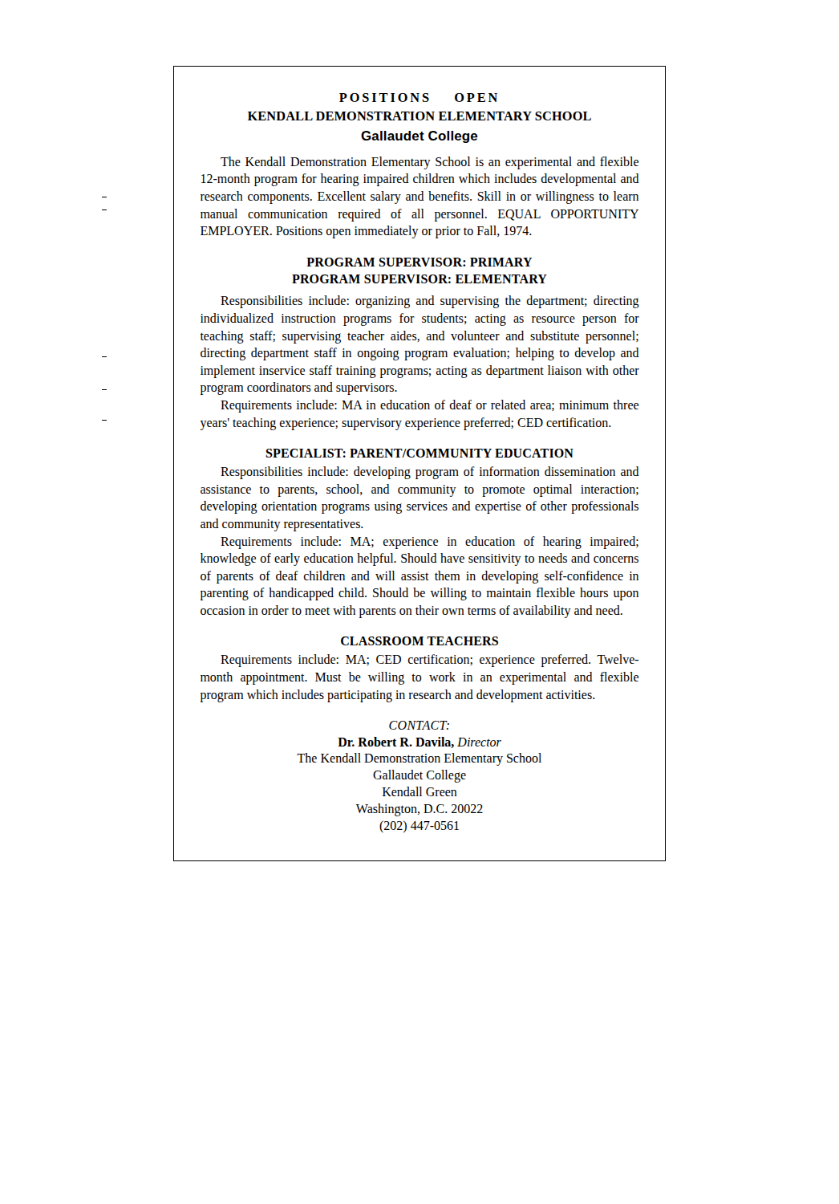POSITIONS OPEN
KENDALL DEMONSTRATION ELEMENTARY SCHOOL
Gallaudet College
The Kendall Demonstration Elementary School is an experimental and flexible 12-month program for hearing impaired children which includes developmental and research components. Excellent salary and benefits. Skill in or willingness to learn manual communication required of all personnel. EQUAL OPPORTUNITY EMPLOYER. Positions open immediately or prior to Fall, 1974.
PROGRAM SUPERVISOR: PRIMARY
PROGRAM SUPERVISOR: ELEMENTARY
Responsibilities include: organizing and supervising the department; directing individualized instruction programs for students; acting as resource person for teaching staff; supervising teacher aides, and volunteer and substitute personnel; directing department staff in ongoing program evaluation; helping to develop and implement inservice staff training programs; acting as department liaison with other program coordinators and supervisors.
Requirements include: MA in education of deaf or related area; minimum three years' teaching experience; supervisory experience preferred; CED certification.
SPECIALIST: PARENT/COMMUNITY EDUCATION
Responsibilities include: developing program of information dissemination and assistance to parents, school, and community to promote optimal interaction; developing orientation programs using services and expertise of other professionals and community representatives.
Requirements include: MA; experience in education of hearing impaired; knowledge of early education helpful. Should have sensitivity to needs and concerns of parents of deaf children and will assist them in developing self-confidence in parenting of handicapped child. Should be willing to maintain flexible hours upon occasion in order to meet with parents on their own terms of availability and need.
CLASSROOM TEACHERS
Requirements include: MA; CED certification; experience preferred. Twelve-month appointment. Must be willing to work in an experimental and flexible program which includes participating in research and development activities.
CONTACT:
Dr. Robert R. Davila, Director
The Kendall Demonstration Elementary School
Gallaudet College
Kendall Green
Washington, D.C. 20022
(202) 447-0561